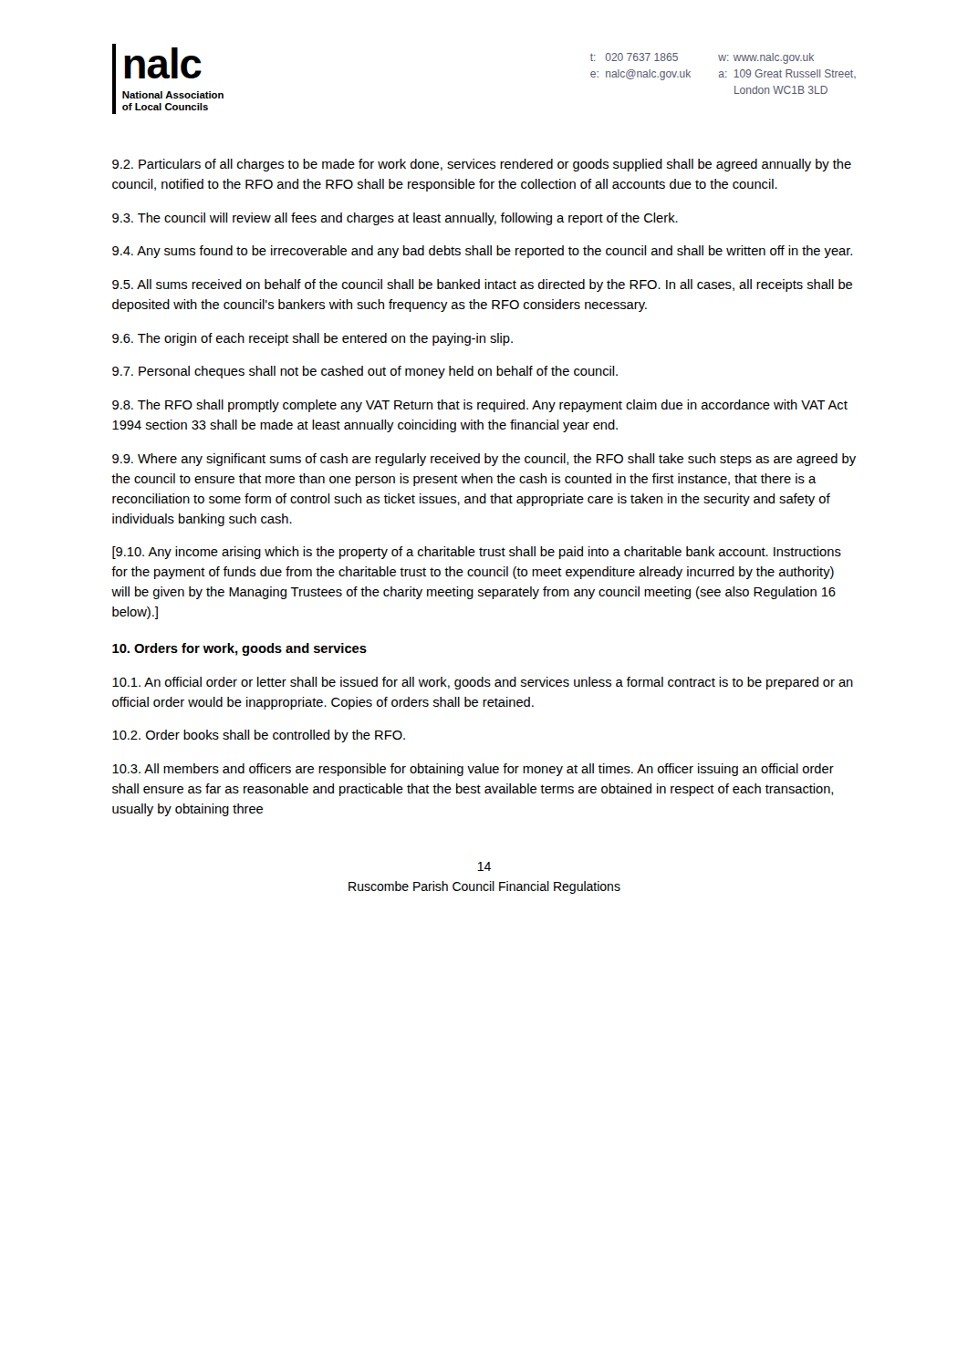nalc
National Association
of Local Councils
t: 020 7637 1865
e: nalc@nalc.gov.uk
w: www.nalc.gov.uk
a: 109 Great Russell Street,
London WC1B 3LD
9.2. Particulars of all charges to be made for work done, services rendered or goods supplied shall be agreed annually by the council, notified to the RFO and the RFO shall be responsible for the collection of all accounts due to the council.
9.3. The council will review all fees and charges at least annually, following a report of the Clerk.
9.4. Any sums found to be irrecoverable and any bad debts shall be reported to the council and shall be written off in the year.
9.5. All sums received on behalf of the council shall be banked intact as directed by the RFO. In all cases, all receipts shall be deposited with the council's bankers with such frequency as the RFO considers necessary.
9.6. The origin of each receipt shall be entered on the paying-in slip.
9.7. Personal cheques shall not be cashed out of money held on behalf of the council.
9.8. The RFO shall promptly complete any VAT Return that is required. Any repayment claim due in accordance with VAT Act 1994 section 33 shall be made at least annually coinciding with the financial year end.
9.9. Where any significant sums of cash are regularly received by the council, the RFO shall take such steps as are agreed by the council to ensure that more than one person is present when the cash is counted in the first instance, that there is a reconciliation to some form of control such as ticket issues, and that appropriate care is taken in the security and safety of individuals banking such cash.
[9.10. Any income arising which is the property of a charitable trust shall be paid into a charitable bank account. Instructions for the payment of funds due from the charitable trust to the council (to meet expenditure already incurred by the authority) will be given by the Managing Trustees of the charity meeting separately from any council meeting (see also Regulation 16 below).]
10. Orders for work, goods and services
10.1. An official order or letter shall be issued for all work, goods and services unless a formal contract is to be prepared or an official order would be inappropriate. Copies of orders shall be retained.
10.2. Order books shall be controlled by the RFO.
10.3. All members and officers are responsible for obtaining value for money at all times. An officer issuing an official order shall ensure as far as reasonable and practicable that the best available terms are obtained in respect of each transaction, usually by obtaining three
14
Ruscombe Parish Council Financial Regulations